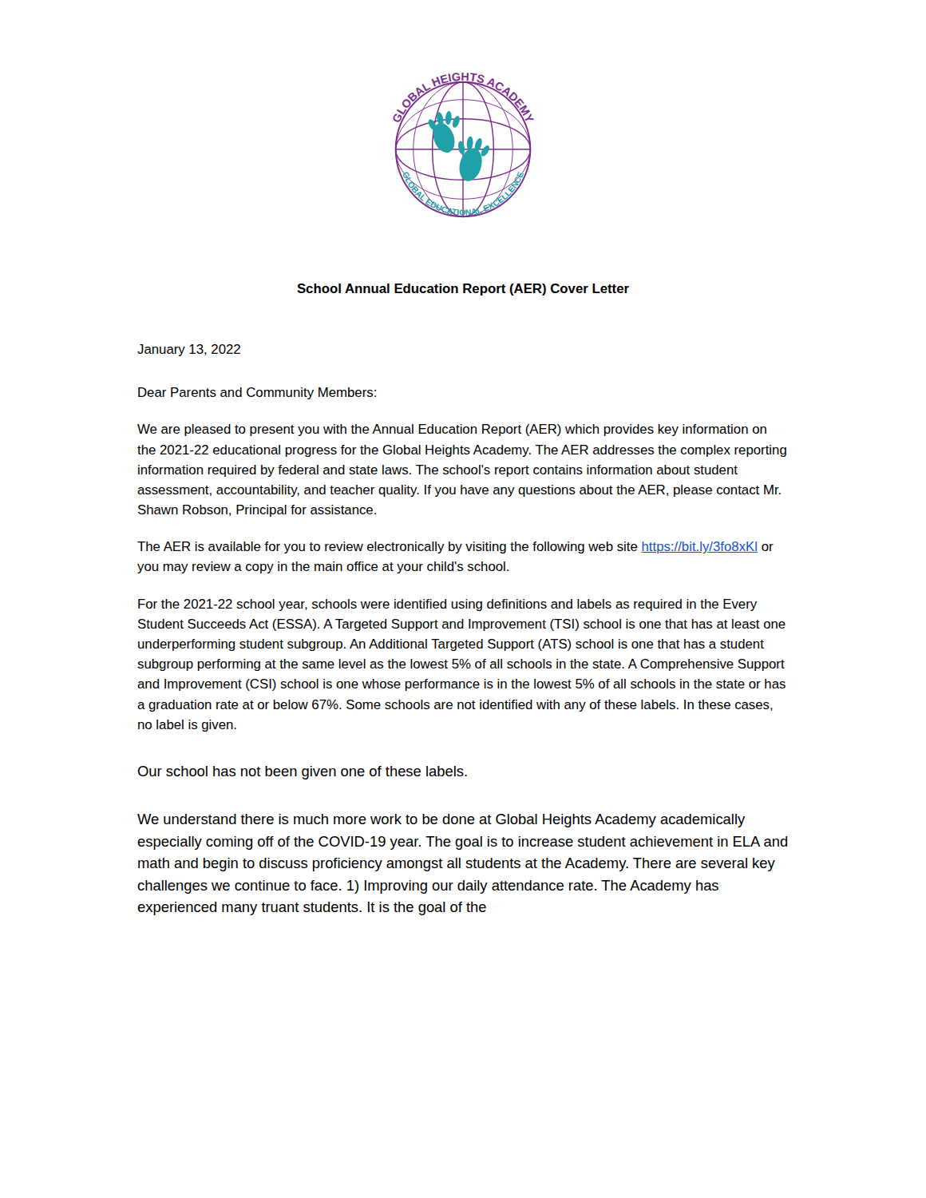School Annual Education Report (AER) Cover Letter
January 13, 2022
Dear Parents and Community Members:
We are pleased to present you with the Annual Education Report (AER) which provides key information on the 2021-22 educational progress for the Global Heights Academy. The AER addresses the complex reporting information required by federal and state laws. The school's report contains information about student assessment, accountability, and teacher quality. If you have any questions about the AER, please contact Mr. Shawn Robson, Principal for assistance.
The AER is available for you to review electronically by visiting the following web site https://bit.ly/3fo8xKl or you may review a copy in the main office at your child's school.
For the 2021-22 school year, schools were identified using definitions and labels as required in the Every Student Succeeds Act (ESSA). A Targeted Support and Improvement (TSI) school is one that has at least one underperforming student subgroup. An Additional Targeted Support (ATS) school is one that has a student subgroup performing at the same level as the lowest 5% of all schools in the state. A Comprehensive Support and Improvement (CSI) school is one whose performance is in the lowest 5% of all schools in the state or has a graduation rate at or below 67%. Some schools are not identified with any of these labels. In these cases, no label is given.
Our school has not been given one of these labels.
We understand there is much more work to be done at Global Heights Academy academically especially coming off of the COVID-19 year. The goal is to increase student achievement in ELA and math and begin to discuss proficiency amongst all students at the Academy. There are several key challenges we continue to face. 1) Improving our daily attendance rate. The Academy has experienced many truant students. It is the goal of the